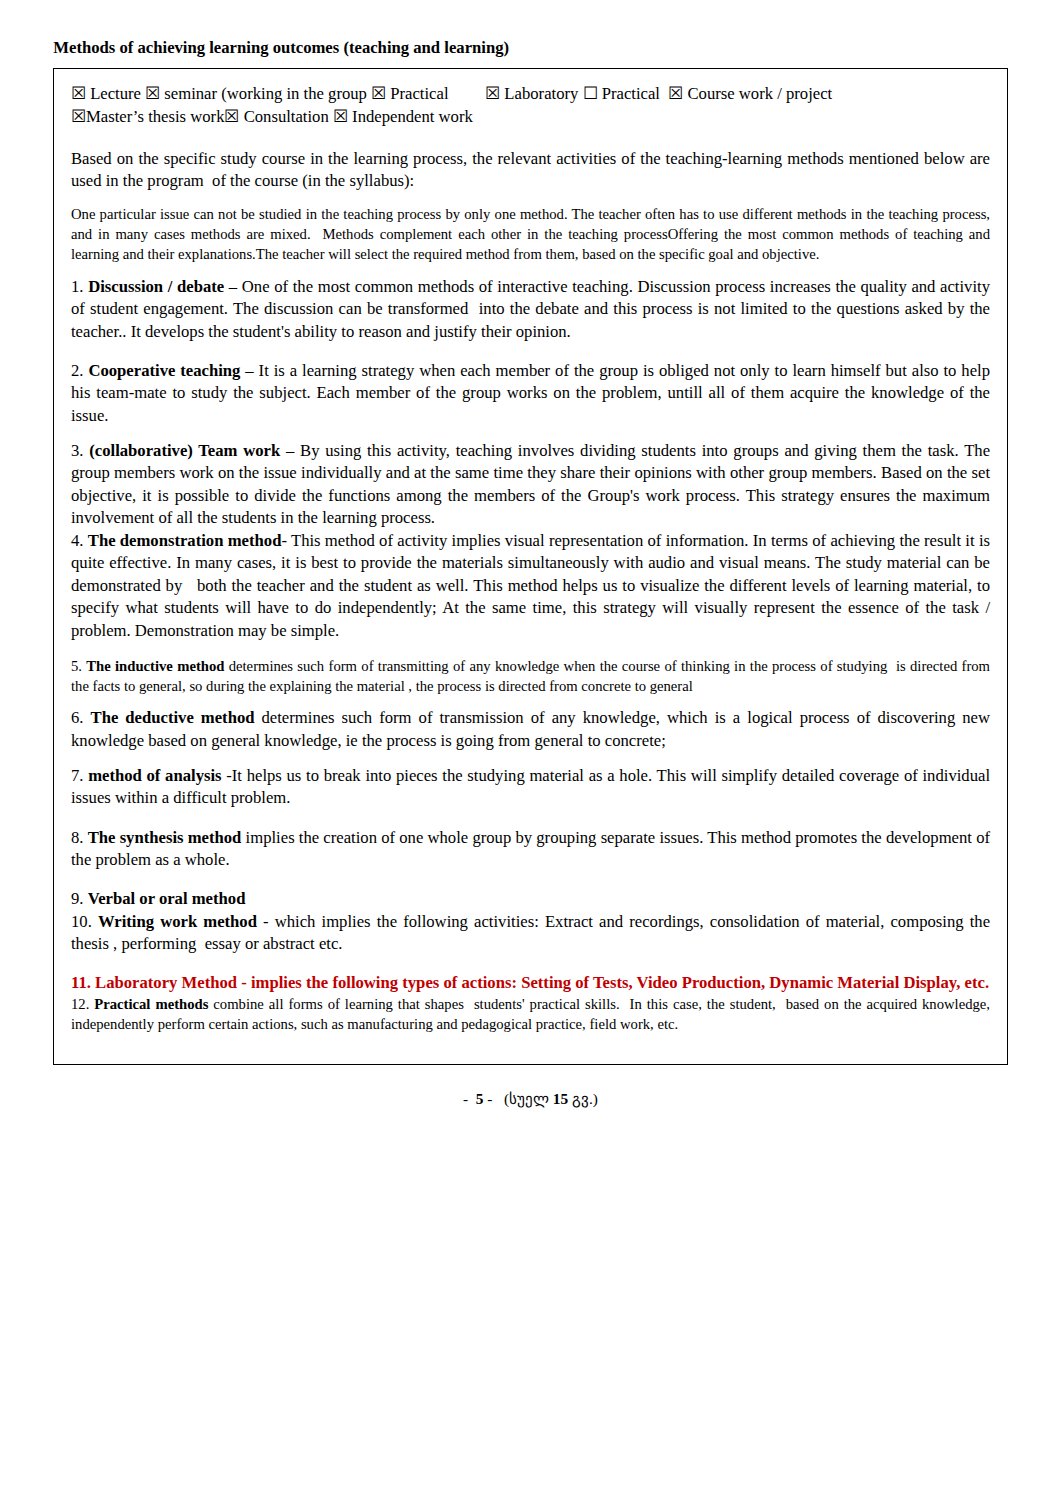Methods of achieving learning outcomes (teaching and learning)
☒ Lecture ☒ seminar (working in the group ☒ Practical ☒ Laboratory ☐ Practical ☒ Course work / project ☒Master’s thesis work☒ Consultation ☒ Independent work
Based on the specific study course in the learning process, the relevant activities of the teaching-learning methods mentioned below are used in the program of the course (in the syllabus):
One particular issue can not be studied in the teaching process by only one method. The teacher often has to use different methods in the teaching process, and in many cases methods are mixed. Methods complement each other in the teaching processOffering the most common methods of teaching and learning and their explanations.The teacher will select the required method from them, based on the specific goal and objective.
1. Discussion / debate – One of the most common methods of interactive teaching. Discussion process increases the quality and activity of student engagement. The discussion can be transformed into the debate and this process is not limited to the questions asked by the teacher.. It develops the student's ability to reason and justify their opinion.
2. Cooperative teaching – It is a learning strategy when each member of the group is obliged not only to learn himself but also to help his team-mate to study the subject. Each member of the group works on the problem, untill all of them acquire the knowledge of the issue.
3. (collaborative) Team work – By using this activity, teaching involves dividing students into groups and giving them the task. The group members work on the issue individually and at the same time they share their opinions with other group members. Based on the set objective, it is possible to divide the functions among the members of the Group's work process. This strategy ensures the maximum involvement of all the students in the learning process.
4. The demonstration method- This method of activity implies visual representation of information. In terms of achieving the result it is quite effective. In many cases, it is best to provide the materials simultaneously with audio and visual means. The study material can be demonstrated by both the teacher and the student as well. This method helps us to visualize the different levels of learning material, to specify what students will have to do independently; At the same time, this strategy will visually represent the essence of the task / problem. Demonstration may be simple.
5. The inductive method determines such form of transmitting of any knowledge when the course of thinking in the process of studying is directed from the facts to general, so during the explaining the material , the process is directed from concrete to general
6. The deductive method determines such form of transmission of any knowledge, which is a logical process of discovering new knowledge based on general knowledge, ie the process is going from general to concrete;
7. method of analysis -It helps us to break into pieces the studying material as a hole. This will simplify detailed coverage of individual issues within a difficult problem.
8. The synthesis method implies the creation of one whole group by grouping separate issues. This method promotes the development of the problem as a whole.
9. Verbal or oral method
10. Writing work method - which implies the following activities: Extract and recordings, consolidation of material, composing the thesis , performing essay or abstract etc.
11. Laboratory Method - implies the following types of actions: Setting of Tests, Video Production, Dynamic Material Display, etc.
12. Practical methods combine all forms of learning that shapes students' practical skills. In this case, the student, based on the acquired knowledge, independently perform certain actions, such as manufacturing and pedagogical practice, field work, etc.
- 5 - (სუელ 15 გვ.)